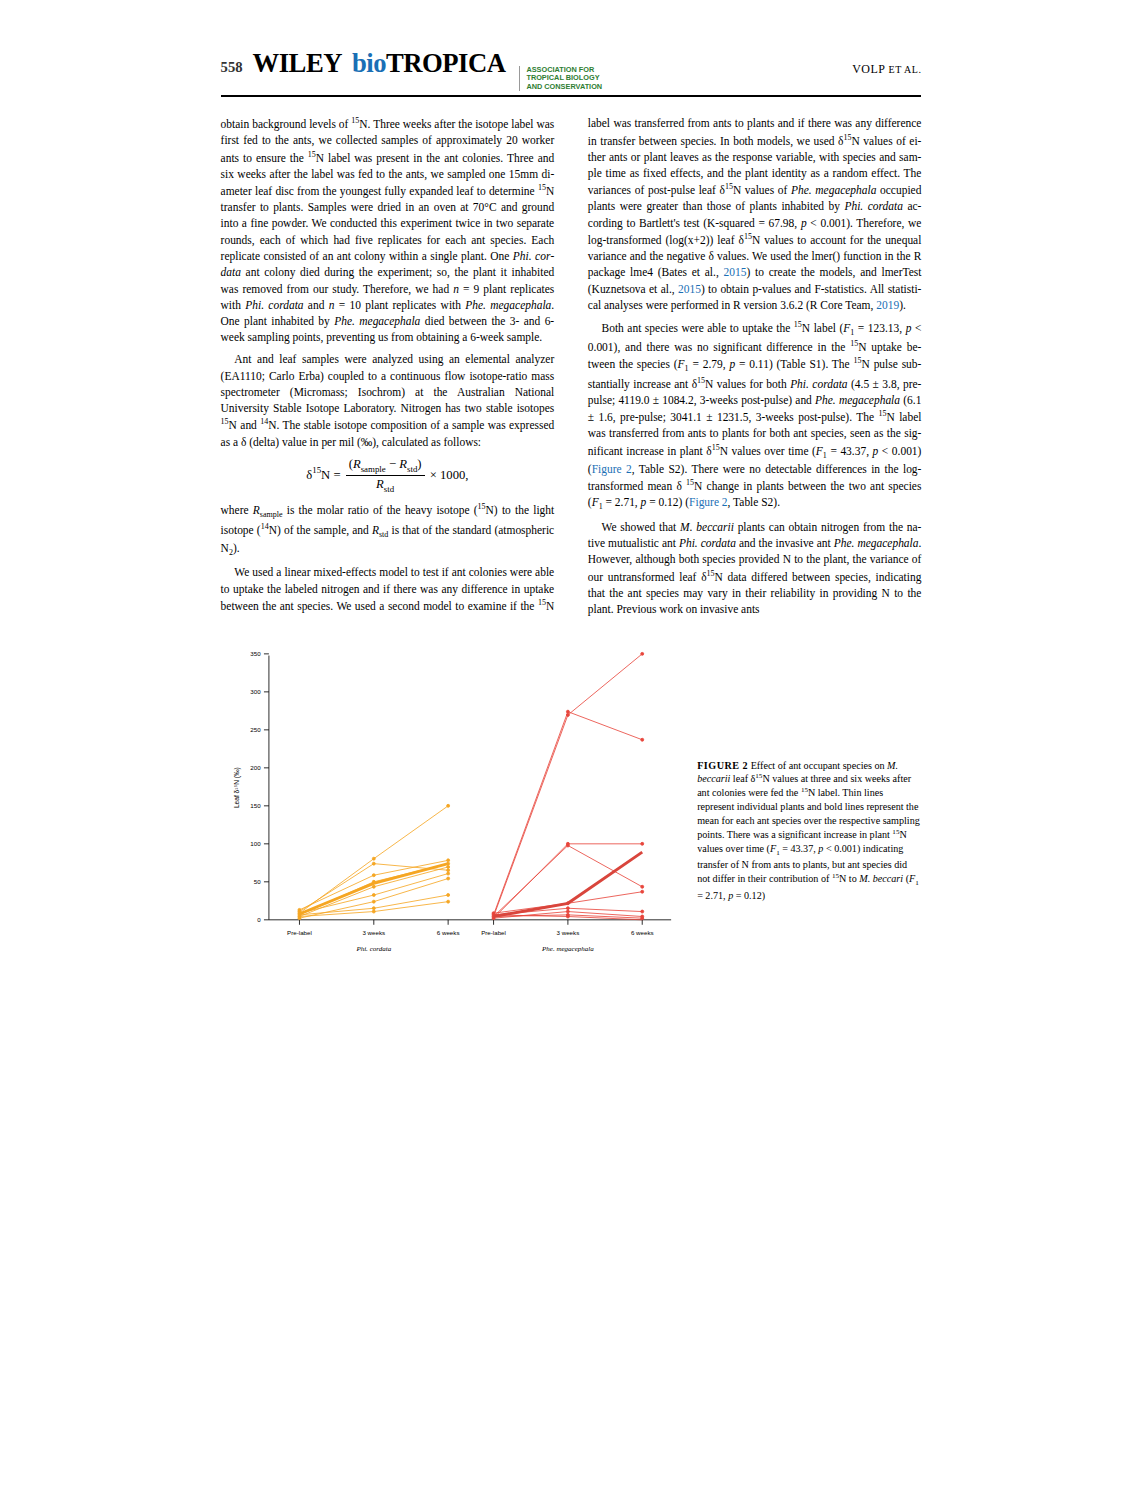558 WILEY bio TROPICA ASSOCIATION FOR
TROPICAL BIOLOGY
AND CONSERVATION
VOLP ET AL.
obtain background levels of 15N. Three weeks after the isotope label was first fed to the ants, we collected samples of approximately 20 worker ants to ensure the 15N label was present in the ant colonies. Three and six weeks after the label was fed to the ants, we sampled one 15mm diameter leaf disc from the youngest fully expanded leaf to determine 15N transfer to plants. Samples were dried in an oven at 70°C and ground into a fine powder. We conducted this experiment twice in two separate rounds, each of which had five replicates for each ant species. Each replicate consisted of an ant colony within a single plant. One Phi. cordata ant colony died during the experiment; so, the plant it inhabited was removed from our study. Therefore, we had n = 9 plant replicates with Phi. cordata and n = 10 plant replicates with Phe. megacephala. One plant inhabited by Phe. megacephala died between the 3- and 6- week sampling points, preventing us from obtaining a 6-week sample.
Ant and leaf samples were analyzed using an elemental analyzer (EA1110; Carlo Erba) coupled to a continuous flow isotope-ratio mass spectrometer (Micromass; Isochrom) at the Australian National University Stable Isotope Laboratory. Nitrogen has two stable isotopes 15N and 14N. The stable isotope composition of a sample was expressed as a δ (delta) value in per mil (‰), calculated as follows:
δ15N = (Rsample − Rstd) Rstd × 1000,
where Rsample is the molar ratio of the heavy isotope (15N) to the light isotope (14N) of the sample, and Rstd is that of the standard (atmospheric N2).
We used a linear mixed-effects model to test if ant colonies were able to uptake the labeled nitrogen and if there was any difference in uptake between the ant species. We used a second model to examine if the 15N label was transferred from ants to plants and if there was any difference in transfer between species. In both models, we used δ15N values of either ants or plant leaves as the response variable, with species and sample time as fixed effects, and the plant identity as a random effect. The variances of post-pulse leaf δ15N values of Phe. megacephala occupied plants were greater than those of plants inhabited by Phi. cordata according to Bartlett's test (K-squared = 67.98, p < 0.001). Therefore, we log-transformed (log(x+2)) leaf δ15N values to account for the unequal variance and the negative δ values. We used the lmer() function in the R package lme4 (Bates et al., 2015) to create the models, and lmerTest (Kuznetsova et al., 2015) to obtain p-values and F-statistics. All statistical analyses were performed in R version 3.6.2 (R Core Team, 2019).
Both ant species were able to uptake the 15N label (F1 = 123.13, p < 0.001), and there was no significant difference in the 15N uptake between the species (F1 = 2.79, p = 0.11) (Table S1). The 15N pulse substantially increase ant δ15N values for both Phi. cordata (4.5 ± 3.8, pre-pulse; 4119.0 ± 1084.2, 3-weeks post-pulse) and Phe. megacephala (6.1 ± 1.6, pre-pulse; 3041.1 ± 1231.5, 3-weeks post-pulse). The 15N label was transferred from ants to plants for both ant species, seen as the significant increase in plant δ15N values over time (F1 = 43.37, p < 0.001) (Figure 2, Table S2). There were no detectable differences in the log-transformed mean δ 15N change in plants between the two ant species (F1 = 2.71, p = 0.12) (Figure 2, Table S2).
We showed that M. beccarii plants can obtain nitrogen from the native mutualistic ant Phi. cordata and the invasive ant Phe. megacephala. However, although both species provided N to the plant, the variance of our untransformed leaf δ15N data differed between species, indicating that the ant species may vary in their reliability in providing N to the plant. Previous work on invasive ants
0 50 100 150 200 250 300 350 Leaf δ¹⁵N (‰) Pre-label 3 weeks 6 weeks Pre-label 3 weeks 6 weeks Phi. cordata Phe. megacephala
FIGURE 2 Effect of ant occupant species on M. beccarii leaf δ15N values at three and six weeks after ant colonies were fed the 15N label. Thin lines represent individual plants and bold lines represent the mean for each ant species over the respective sampling points. There was a significant increase in plant 15N values over time (F1 = 43.37, p < 0.001) indicating transfer of N from ants to plants, but ant species did not differ in their contribution of 15N to M. beccari (F1 = 2.71, p = 0.12)